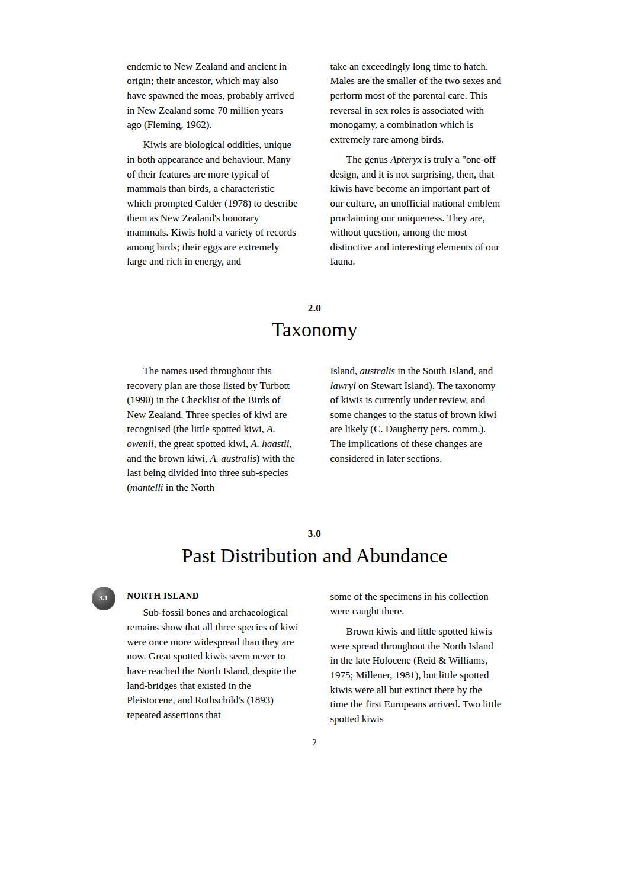endemic to New Zealand and ancient in origin; their ancestor, which may also have spawned the moas, probably arrived in New Zealand some 70 million years ago (Fleming, 1962).
Kiwis are biological oddities, unique in both appearance and behaviour. Many of their features are more typical of mammals than birds, a characteristic which prompted Calder (1978) to describe them as New Zealand's honorary mammals. Kiwis hold a variety of records among birds; their eggs are extremely large and rich in energy, and
take an exceedingly long time to hatch. Males are the smaller of the two sexes and perform most of the parental care. This reversal in sex roles is associated with monogamy, a combination which is extremely rare among birds.
The genus Apteryx is truly a "one-off design, and it is not surprising, then, that kiwis have become an important part of our culture, an unofficial national emblem proclaiming our uniqueness. They are, without question, among the most distinctive and interesting elements of our fauna.
2.0
Taxonomy
The names used throughout this recovery plan are those listed by Turbott (1990) in the Checklist of the Birds of New Zealand. Three species of kiwi are recognised (the little spotted kiwi, A. owenii, the great spotted kiwi, A. haastii, and the brown kiwi, A. australis) with the last being divided into three sub-species (mantelli in the North
Island, australis in the South Island, and lawryi on Stewart Island). The taxonomy of kiwis is currently under review, and some changes to the status of brown kiwi are likely (C. Daugherty pers. comm.). The implications of these changes are considered in later sections.
3.0
Past Distribution and Abundance
3.1
North Island
Sub-fossil bones and archaeological remains show that all three species of kiwi were once more widespread than they are now. Great spotted kiwis seem never to have reached the North Island, despite the land-bridges that existed in the Pleistocene, and Rothschild's (1893) repeated assertions that
some of the specimens in his collection were caught there.
Brown kiwis and little spotted kiwis were spread throughout the North Island in the late Holocene (Reid & Williams, 1975; Millener, 1981), but little spotted kiwis were all but extinct there by the time the first Europeans arrived. Two little spotted kiwis
2